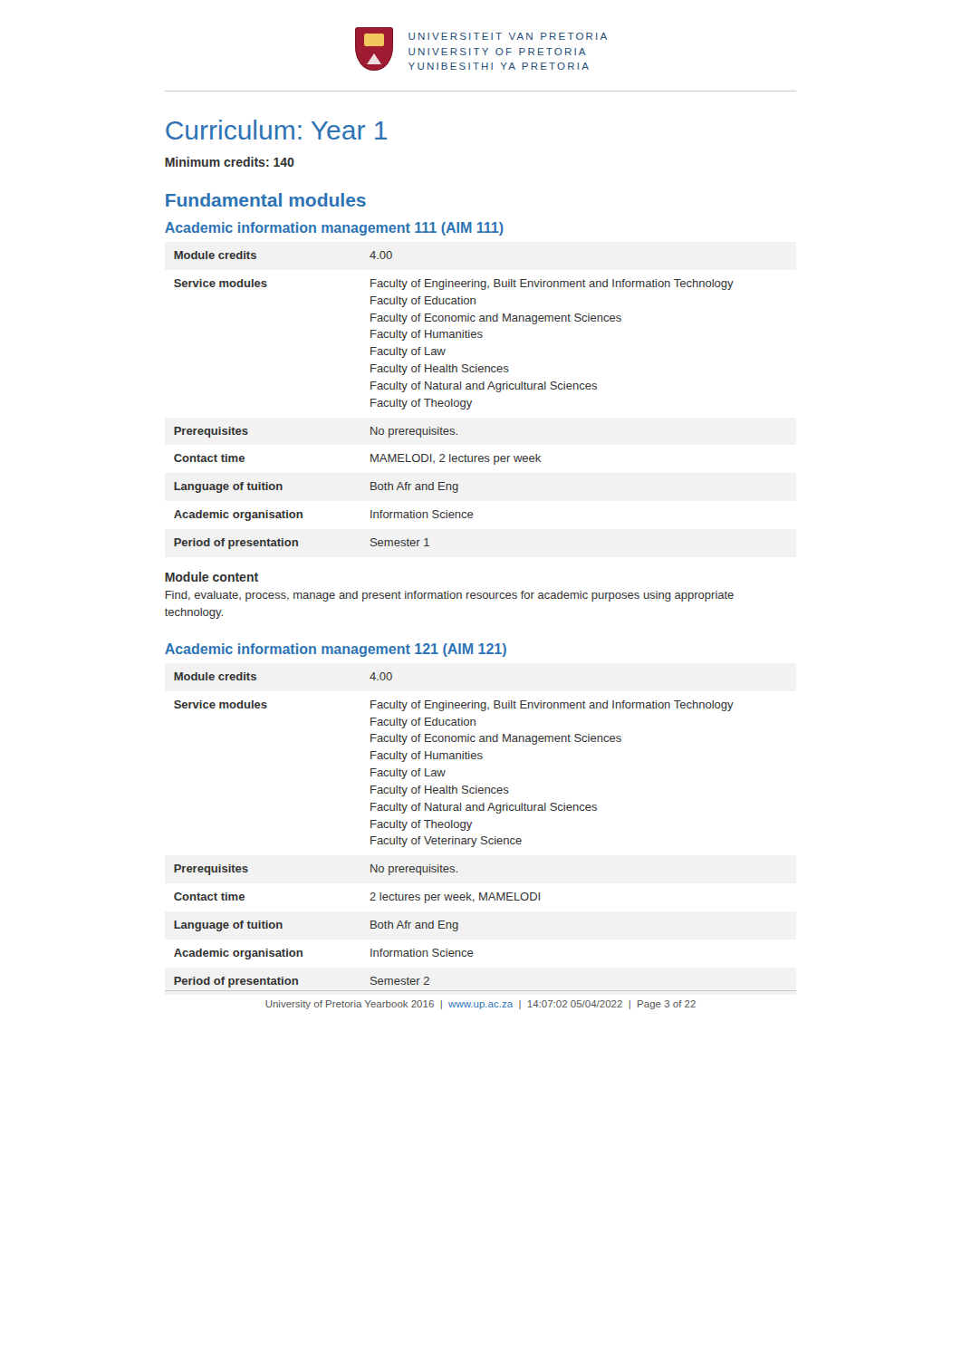Universiteit van Pretoria
University of Pretoria
Yunibesithi ya Pretoria
Curriculum: Year 1
Minimum credits: 140
Fundamental modules
Academic information management 111 (AIM 111)
| Module credits | 4.00 |
| Service modules | Faculty of Engineering, Built Environment and Information Technology Faculty of Education Faculty of Economic and Management Sciences Faculty of Humanities Faculty of Law Faculty of Health Sciences Faculty of Natural and Agricultural Sciences Faculty of Theology |
| Prerequisites | No prerequisites. |
| Contact time | MAMELODI, 2 lectures per week |
| Language of tuition | Both Afr and Eng |
| Academic organisation | Information Science |
| Period of presentation | Semester 1 |
Module content
Find, evaluate, process, manage and present information resources for academic purposes using appropriate technology.
Academic information management 121 (AIM 121)
| Module credits | 4.00 |
| Service modules | Faculty of Engineering, Built Environment and Information Technology Faculty of Education Faculty of Economic and Management Sciences Faculty of Humanities Faculty of Law Faculty of Health Sciences Faculty of Natural and Agricultural Sciences Faculty of Theology Faculty of Veterinary Science |
| Prerequisites | No prerequisites. |
| Contact time | 2 lectures per week, MAMELODI |
| Language of tuition | Both Afr and Eng |
| Academic organisation | Information Science |
| Period of presentation | Semester 2 |
University of Pretoria Yearbook 2016 | www.up.ac.za | 14:07:02 05/04/2022 | Page 3 of 22